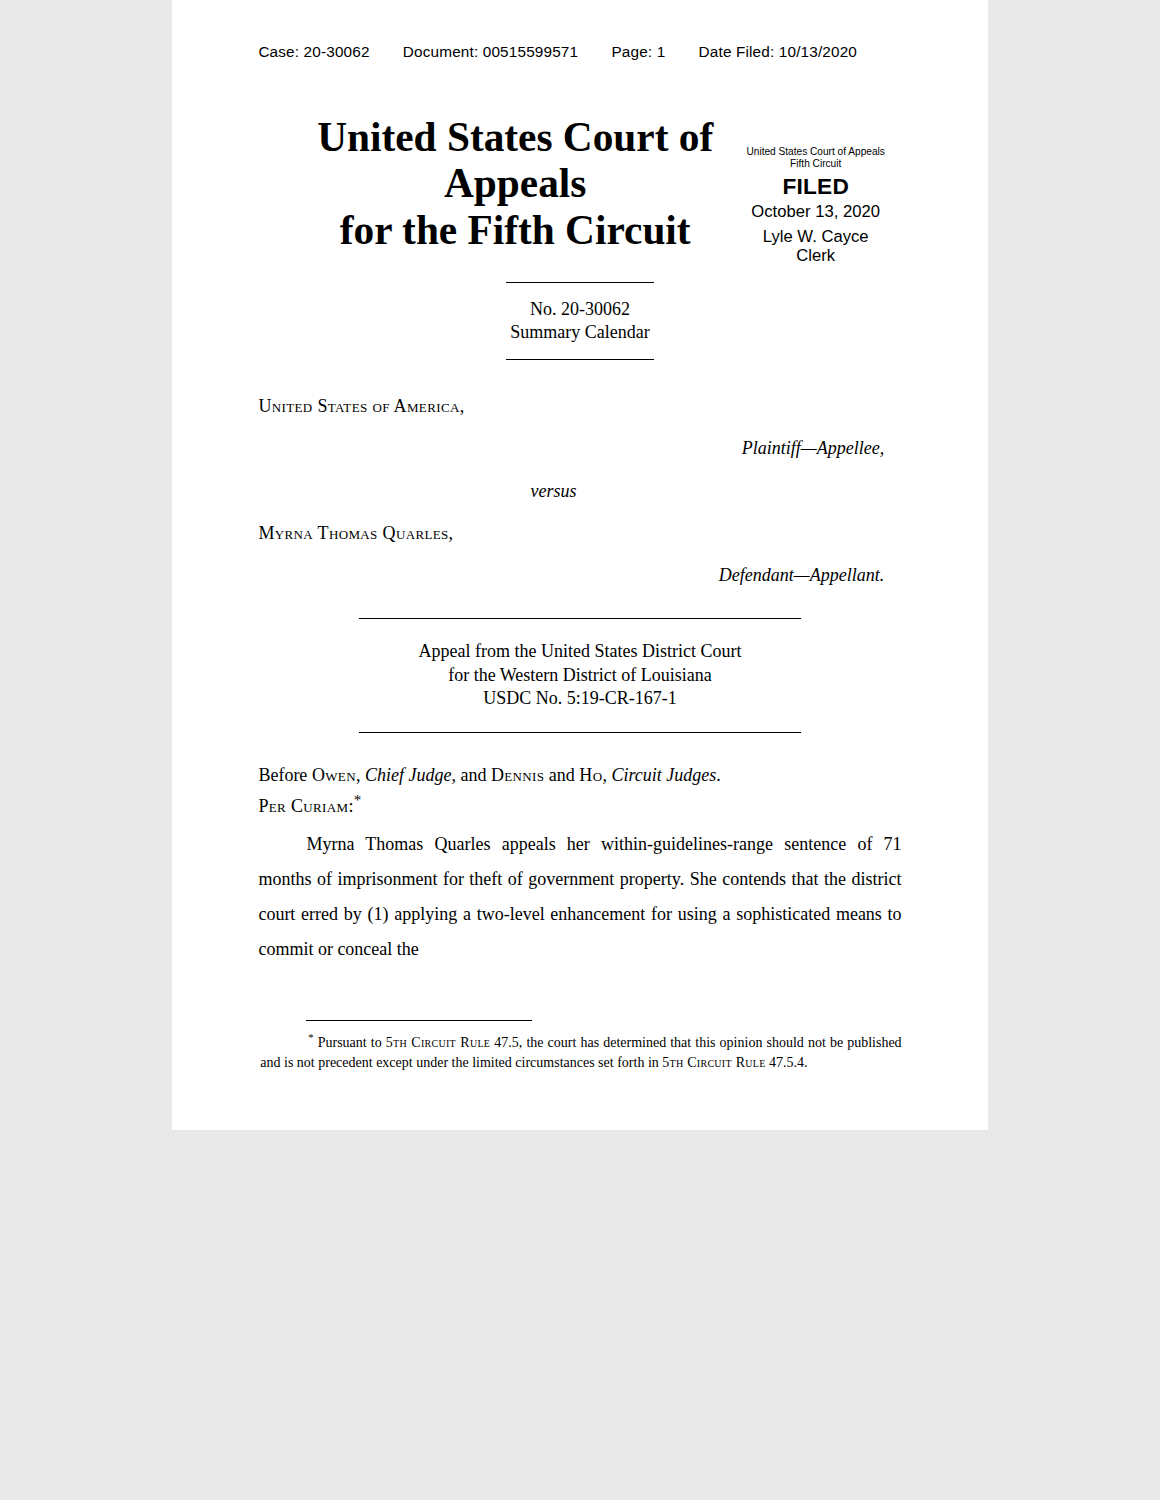Case: 20-30062 Document: 00515599571 Page: 1 Date Filed: 10/13/2020
United States Court of Appeals
Fifth Circuit
FILED
October 13, 2020
Lyle W. Cayce
Clerk
United States Court of Appeals
for the Fifth Circuit
No. 20-30062
Summary Calendar
United States of America,
Plaintiff—Appellee,
versus
Myrna Thomas Quarles,
Defendant—Appellant.
Appeal from the United States District Court
for the Western District of Louisiana
USDC No. 5:19-CR-167-1
Before Owen, Chief Judge, and Dennis and Ho, Circuit Judges.
Per Curiam:*
Myrna Thomas Quarles appeals her within-guidelines-range sentence of 71 months of imprisonment for theft of government property. She contends that the district court erred by (1) applying a two-level enhancement for using a sophisticated means to commit or conceal the
* Pursuant to 5th Circuit Rule 47.5, the court has determined that this opinion should not be published and is not precedent except under the limited circumstances set forth in 5th Circuit Rule 47.5.4.